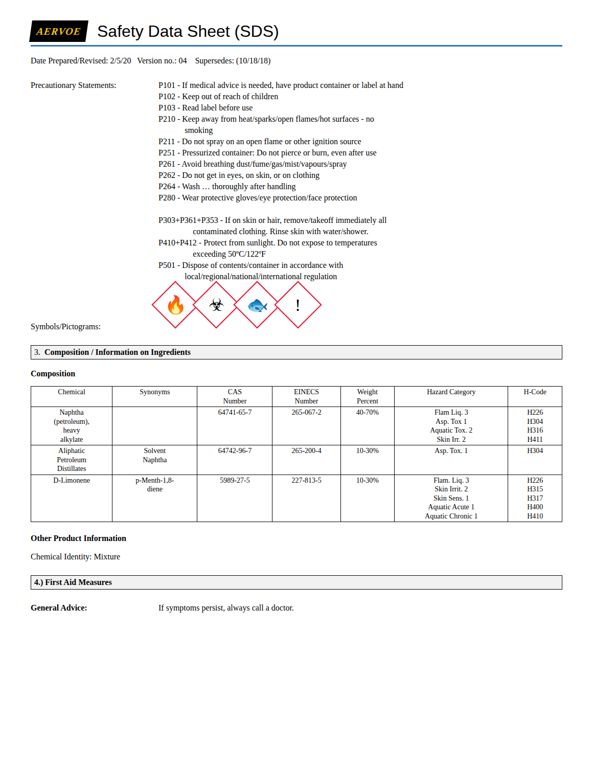AERVOE
Safety Data Sheet (SDS)
Date Prepared/Revised: 2/5/20 Version no.: 04 Supersedes: (10/18/18)
Precautionary Statements:
P101 - If medical advice is needed, have product container or label at hand
P102 - Keep out of reach of children
P103 - Read label before use
P210 - Keep away from heat/sparks/open flames/hot surfaces - no
smoking
P211 - Do not spray on an open flame or other ignition source
P251 - Pressurized container: Do not pierce or burn, even after use
P261 - Avoid breathing dust/fume/gas/mist/vapours/spray
P262 - Do not get in eyes, on skin, or on clothing
P264 - Wash … thoroughly after handling
P280 - Wear protective gloves/eye protection/face protection
P303+P361+P353 - If on skin or hair, remove/takeoff immediately all
contaminated clothing. Rinse skin with water/shower.
P410+P412 - Protect from sunlight. Do not expose to temperatures
exceeding 50ºC/122ºF
P501 - Dispose of contents/container in accordance with
local/regional/national/international regulation
🔥
☣
🐟
!
Symbols/Pictograms:
3. Composition / Information on Ingredients
Composition
| Chemical | Synonyms | CAS Number | EINECS Number | Weight Percent | Hazard Category | H-Code |
| --- | --- | --- | --- | --- | --- | --- |
| Naphtha (petroleum), heavy alkylate | | 64741-65-7 | 265-067-2 | 40-70% | Flam Liq. 3 Asp. Tox 1 Aquatic Tox. 2 Skin Irr. 2 | H226 H304 H316 H411 |
| Aliphatic Petroleum Distillates | Solvent Naphtha | 64742-96-7 | 265-200-4 | 10-30% | Asp. Tox. 1 | H304 |
| D-Limonene | p-Menth-1,8- diene | 5989-27-5 | 227-813-5 | 10-30% | Flam. Liq. 3 Skin Irrit. 2 Skin Sens. 1 Aquatic Acute 1 Aquatic Chronic 1 | H226 H315 H317 H400 H410 |
Other Product Information
Chemical Identity: Mixture
4.) First Aid Measures
General Advice:
If symptoms persist, always call a doctor.